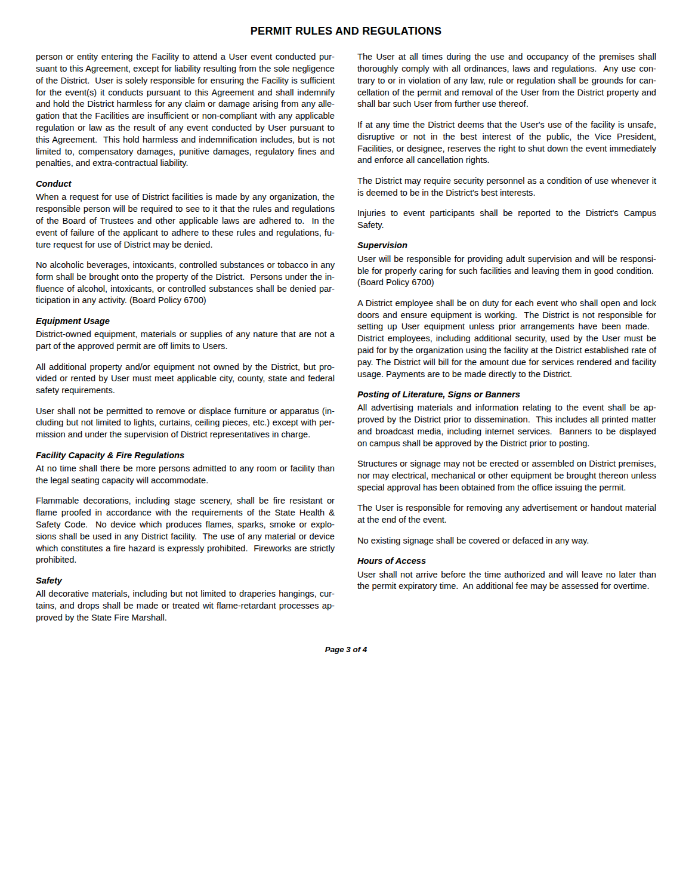PERMIT RULES AND REGULATIONS
person or entity entering the Facility to attend a User event conducted pursuant to this Agreement, except for liability resulting from the sole negligence of the District. User is solely responsible for ensuring the Facility is sufficient for the event(s) it conducts pursuant to this Agreement and shall indemnify and hold the District harmless for any claim or damage arising from any allegation that the Facilities are insufficient or non-compliant with any applicable regulation or law as the result of any event conducted by User pursuant to this Agreement. This hold harmless and indemnification includes, but is not limited to, compensatory damages, punitive damages, regulatory fines and penalties, and extra-contractual liability.
Conduct
When a request for use of District facilities is made by any organization, the responsible person will be required to see to it that the rules and regulations of the Board of Trustees and other applicable laws are adhered to. In the event of failure of the applicant to adhere to these rules and regulations, future request for use of District may be denied.
No alcoholic beverages, intoxicants, controlled substances or tobacco in any form shall be brought onto the property of the District. Persons under the influence of alcohol, intoxicants, or controlled substances shall be denied participation in any activity. (Board Policy 6700)
Equipment Usage
District-owned equipment, materials or supplies of any nature that are not a part of the approved permit are off limits to Users.
All additional property and/or equipment not owned by the District, but provided or rented by User must meet applicable city, county, state and federal safety requirements.
User shall not be permitted to remove or displace furniture or apparatus (including but not limited to lights, curtains, ceiling pieces, etc.) except with permission and under the supervision of District representatives in charge.
Facility Capacity & Fire Regulations
At no time shall there be more persons admitted to any room or facility than the legal seating capacity will accommodate.
Flammable decorations, including stage scenery, shall be fire resistant or flame proofed in accordance with the requirements of the State Health & Safety Code. No device which produces flames, sparks, smoke or explosions shall be used in any District facility. The use of any material or device which constitutes a fire hazard is expressly prohibited. Fireworks are strictly prohibited.
Safety
All decorative materials, including but not limited to draperies hangings, curtains, and drops shall be made or treated wit flame-retardant processes approved by the State Fire Marshall.
The User at all times during the use and occupancy of the premises shall thoroughly comply with all ordinances, laws and regulations. Any use contrary to or in violation of any law, rule or regulation shall be grounds for cancellation of the permit and removal of the User from the District property and shall bar such User from further use thereof.
If at any time the District deems that the User's use of the facility is unsafe, disruptive or not in the best interest of the public, the Vice President, Facilities, or designee, reserves the right to shut down the event immediately and enforce all cancellation rights.
The District may require security personnel as a condition of use whenever it is deemed to be in the District's best interests.
Injuries to event participants shall be reported to the District's Campus Safety.
Supervision
User will be responsible for providing adult supervision and will be responsible for properly caring for such facilities and leaving them in good condition. (Board Policy 6700)
A District employee shall be on duty for each event who shall open and lock doors and ensure equipment is working. The District is not responsible for setting up User equipment unless prior arrangements have been made. District employees, including additional security, used by the User must be paid for by the organization using the facility at the District established rate of pay. The District will bill for the amount due for services rendered and facility usage. Payments are to be made directly to the District.
Posting of Literature, Signs or Banners
All advertising materials and information relating to the event shall be approved by the District prior to dissemination. This includes all printed matter and broadcast media, including internet services. Banners to be displayed on campus shall be approved by the District prior to posting.
Structures or signage may not be erected or assembled on District premises, nor may electrical, mechanical or other equipment be brought thereon unless special approval has been obtained from the office issuing the permit.
The User is responsible for removing any advertisement or handout material at the end of the event.
No existing signage shall be covered or defaced in any way.
Hours of Access
User shall not arrive before the time authorized and will leave no later than the permit expiratory time. An additional fee may be assessed for overtime.
Page 3 of 4